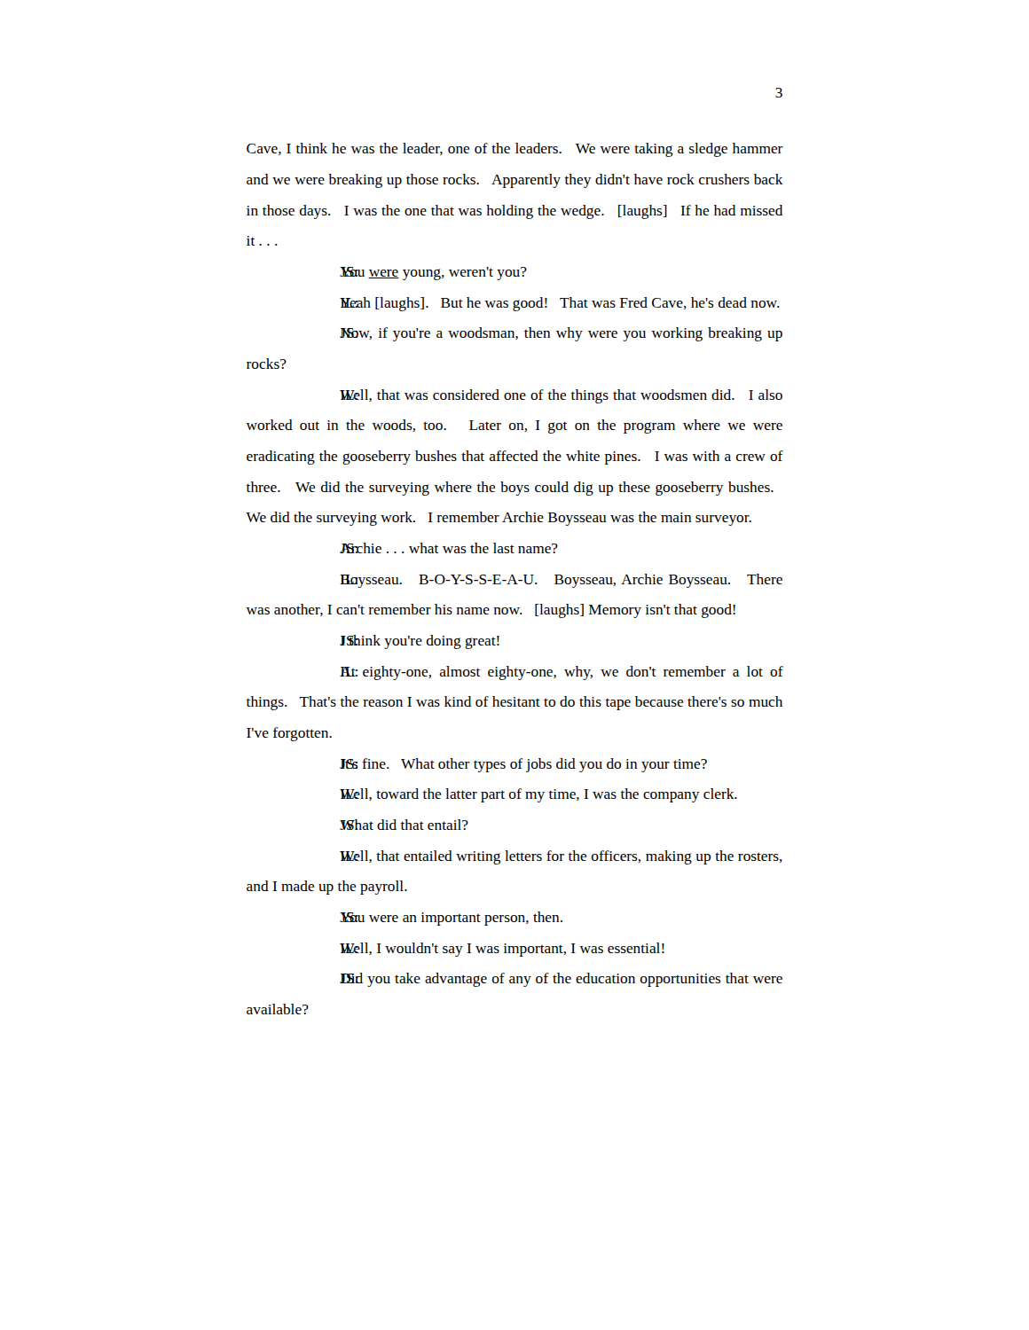3
Cave, I think he was the leader, one of the leaders. We were taking a sledge hammer and we were breaking up those rocks. Apparently they didn't have rock crushers back in those days. I was the one that was holding the wedge. [laughs] If he had missed it . . .
JS: You were young, weren't you?
IL: Yeah [laughs]. But he was good! That was Fred Cave, he's dead now.
JS: Now, if you're a woodsman, then why were you working breaking up rocks?
IL: Well, that was considered one of the things that woodsmen did. I also worked out in the woods, too. Later on, I got on the program where we were eradicating the gooseberry bushes that affected the white pines. I was with a crew of three. We did the surveying where the boys could dig up these gooseberry bushes. We did the surveying work. I remember Archie Boysseau was the main surveyor.
JS: Archie . . . what was the last name?
IL: Boysseau. B-O-Y-S-S-E-A-U. Boysseau, Archie Boysseau. There was another, I can't remember his name now. [laughs] Memory isn't that good!
JS: I think you're doing great!
IL: At eighty-one, almost eighty-one, why, we don't remember a lot of things. That's the reason I was kind of hesitant to do this tape because there's so much I've forgotten.
JS: It's fine. What other types of jobs did you do in your time?
IL: Well, toward the latter part of my time, I was the company clerk.
JS: What did that entail?
IL: Well, that entailed writing letters for the officers, making up the rosters, and I made up the payroll.
JS: You were an important person, then.
IL: Well, I wouldn't say I was important, I was essential!
JS: Did you take advantage of any of the education opportunities that were available?